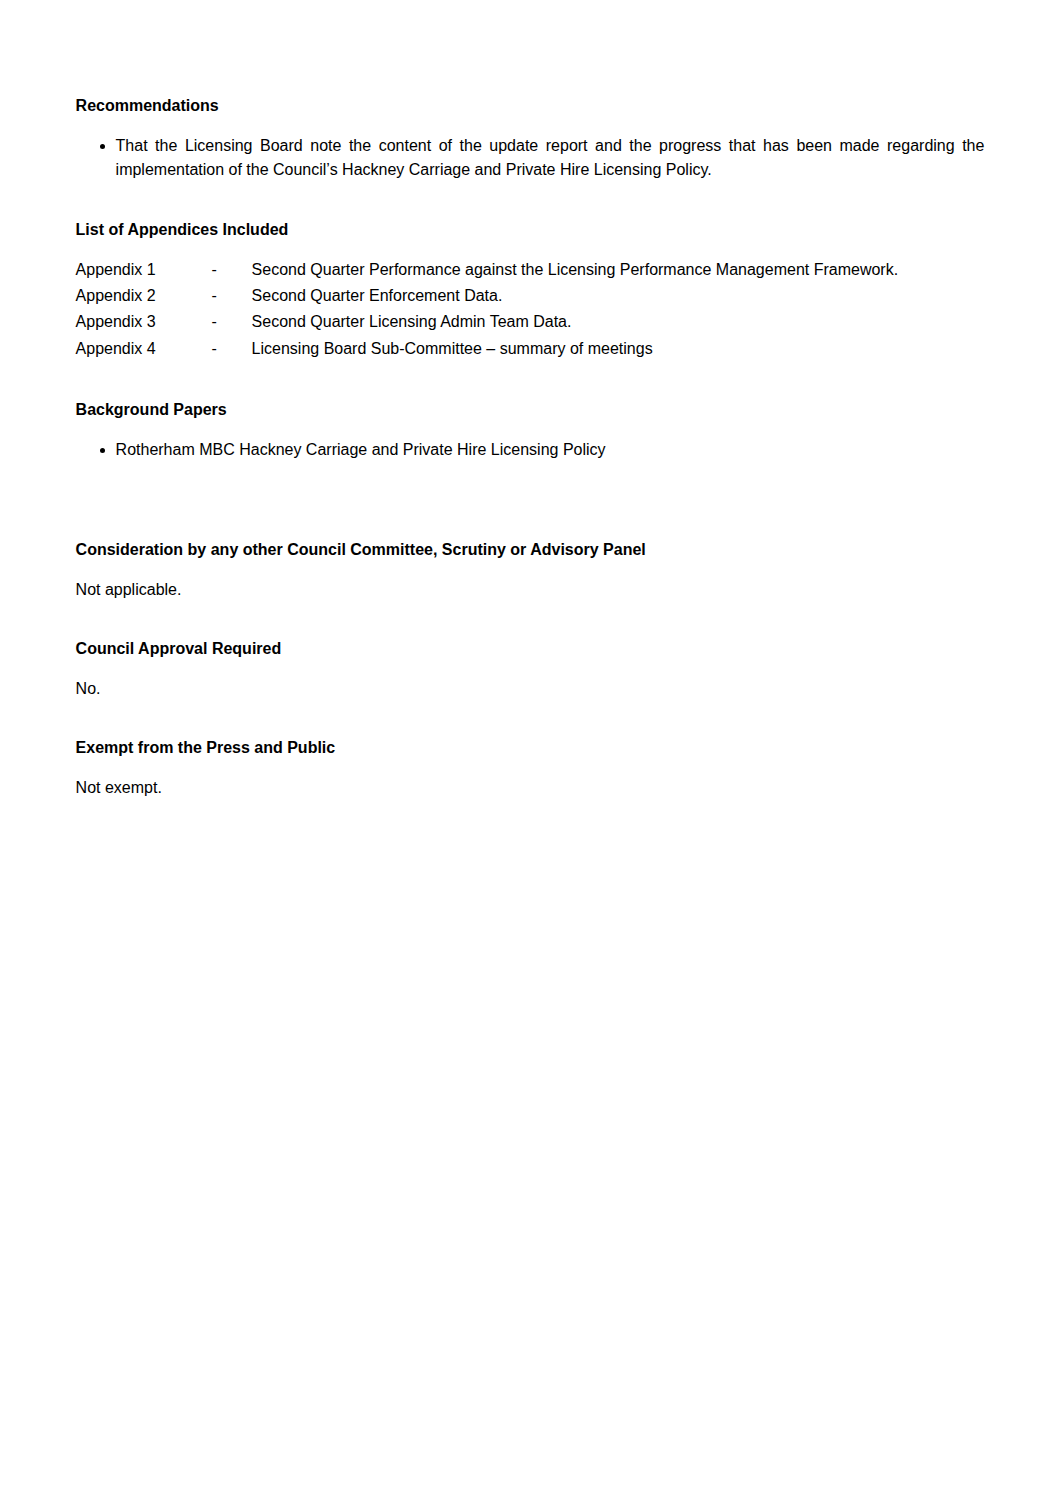Recommendations
That the Licensing Board note the content of the update report and the progress that has been made regarding the implementation of the Council’s Hackney Carriage and Private Hire Licensing Policy.
List of Appendices Included
| Appendix 1 | - | Second Quarter Performance against the Licensing Performance Management Framework. |
| Appendix 2 | - | Second Quarter Enforcement Data. |
| Appendix 3 | - | Second Quarter Licensing Admin Team Data. |
| Appendix 4 | - | Licensing Board Sub-Committee – summary of meetings |
Background Papers
Rotherham MBC Hackney Carriage and Private Hire Licensing Policy
Consideration by any other Council Committee, Scrutiny or Advisory Panel
Not applicable.
Council Approval Required
No.
Exempt from the Press and Public
Not exempt.